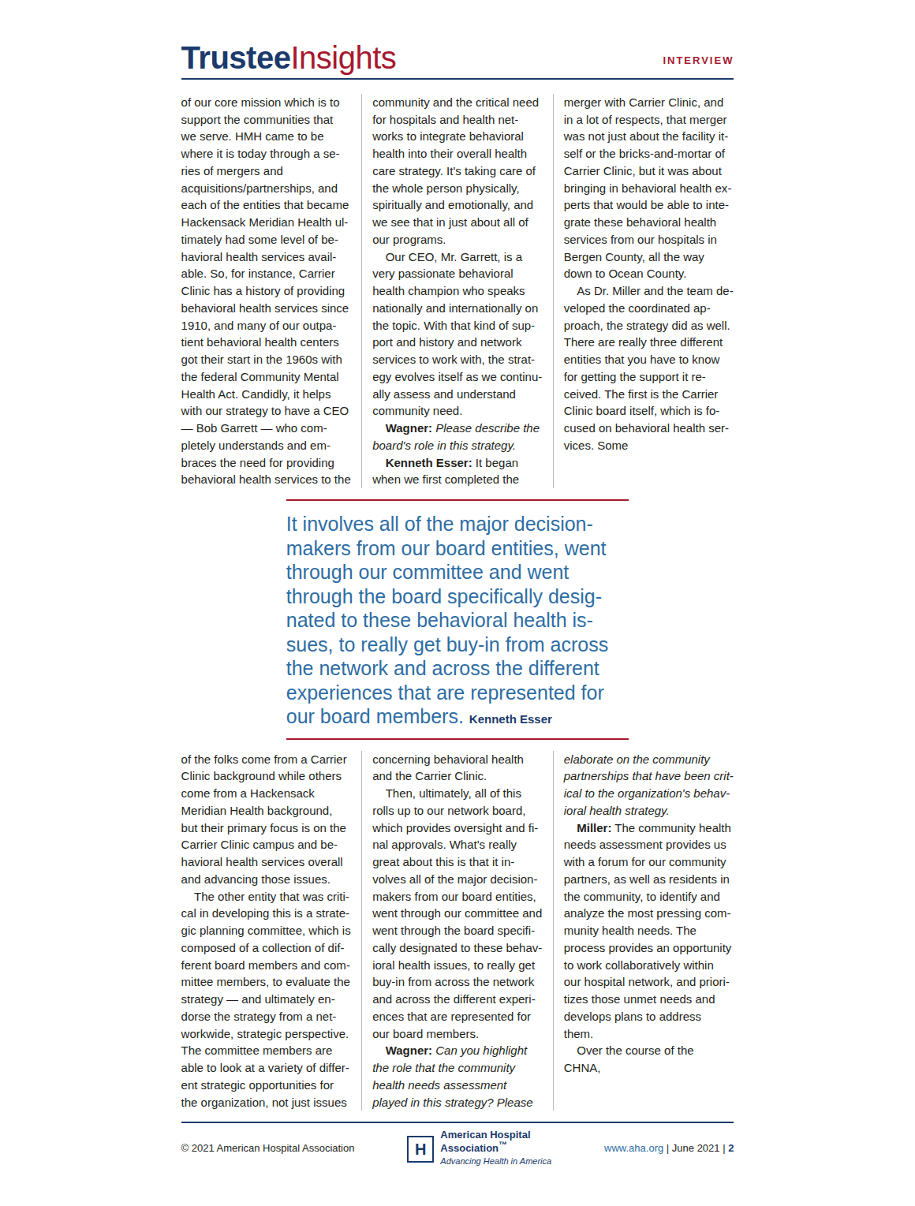Trustee Insights
Interview
of our core mission which is to support the communities that we serve. HMH came to be where it is today through a series of mergers and acquisitions/partnerships, and each of the entities that became Hackensack Meridian Health ultimately had some level of behavioral health services available. So, for instance, Carrier Clinic has a history of providing behavioral health services since 1910, and many of our outpatient behavioral health centers got their start in the 1960s with the federal Community Mental Health Act. Candidly, it helps with our strategy to have a CEO — Bob Garrett — who completely understands and embraces the need for providing behavioral health services to the community and the critical need for hospitals and health networks to integrate behavioral health into their overall health care strategy. It's taking care of the whole person physically, spiritually and emotionally, and we see that in just about all of our programs.
Our CEO, Mr. Garrett, is a very passionate behavioral health champion who speaks nationally and internationally on the topic. With that kind of support and history and network services to work with, the strategy evolves itself as we continually assess and understand community need.
Wagner: Please describe the board's role in this strategy.
Kenneth Esser: It began when we first completed the merger with Carrier Clinic, and in a lot of respects, that merger was not just about the facility itself or the bricks-and-mortar of Carrier Clinic, but it was about bringing in behavioral health experts that would be able to integrate these behavioral health services from our hospitals in Bergen County, all the way down to Ocean County.
As Dr. Miller and the team developed the coordinated approach, the strategy did as well. There are really three different entities that you have to know for getting the support it received. The first is the Carrier Clinic board itself, which is focused on behavioral health services. Some
It involves all of the major decision-makers from our board entities, went through our committee and went through the board specifically designated to these behavioral health issues, to really get buy-in from across the network and across the different experiences that are represented for our board members. Kenneth Esser
of the folks come from a Carrier Clinic background while others come from a Hackensack Meridian Health background, but their primary focus is on the Carrier Clinic campus and behavioral health services overall and advancing those issues.
The other entity that was critical in developing this is a strategic planning committee, which is composed of a collection of different board members and committee members, to evaluate the strategy — and ultimately endorse the strategy from a networkwide, strategic perspective. The committee members are able to look at a variety of different strategic opportunities for the organization, not just issues concerning behavioral health and the Carrier Clinic.
Then, ultimately, all of this rolls up to our network board, which provides oversight and final approvals. What's really great about this is that it involves all of the major decision-makers from our board entities, went through our committee and went through the board specifically designated to these behavioral health issues, to really get buy-in from across the network and across the different experiences that are represented for our board members.
Wagner: Can you highlight the role that the community health needs assessment played in this strategy? Please elaborate on the community partnerships that have been critical to the organization's behavioral health strategy.
Miller: The community health needs assessment provides us with a forum for our community partners, as well as residents in the community, to identify and analyze the most pressing community health needs. The process provides an opportunity to work collaboratively within our hospital network, and prioritizes those unmet needs and develops plans to address them.
Over the course of the CHNA,
© 2021 American Hospital Association
H
American Hospital
Association™
Advancing Health in America
www.aha.org | June 2021 | 2